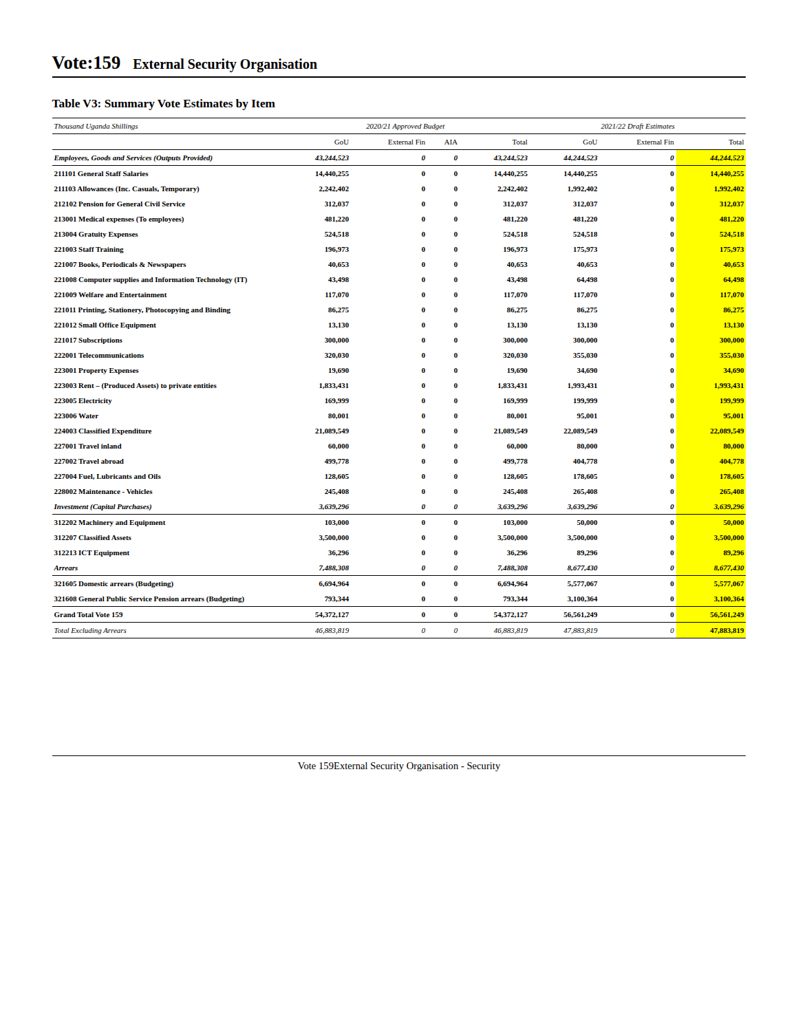Vote:159 External Security Organisation
Table V3: Summary Vote Estimates by Item
| Thousand Uganda Shillings | 2020/21 Approved Budget | 2021/22 Draft Estimates |
| --- | --- | --- |
| | GoU | External Fin | AIA | Total | GoU | External Fin | Total |
| Employees, Goods and Services (Outputs Provided) | 43,244,523 | 0 | 0 | 43,244,523 | 44,244,523 | 0 | 44,244,523 |
| 211101 General Staff Salaries | 14,440,255 | 0 | 0 | 14,440,255 | 14,440,255 | 0 | 14,440,255 |
| 211103 Allowances (Inc. Casuals, Temporary) | 2,242,402 | 0 | 0 | 2,242,402 | 1,992,402 | 0 | 1,992,402 |
| 212102 Pension for General Civil Service | 312,037 | 0 | 0 | 312,037 | 312,037 | 0 | 312,037 |
| 213001 Medical expenses (To employees) | 481,220 | 0 | 0 | 481,220 | 481,220 | 0 | 481,220 |
| 213004 Gratuity Expenses | 524,518 | 0 | 0 | 524,518 | 524,518 | 0 | 524,518 |
| 221003 Staff Training | 196,973 | 0 | 0 | 196,973 | 175,973 | 0 | 175,973 |
| 221007 Books, Periodicals & Newspapers | 40,653 | 0 | 0 | 40,653 | 40,653 | 0 | 40,653 |
| 221008 Computer supplies and Information Technology (IT) | 43,498 | 0 | 0 | 43,498 | 64,498 | 0 | 64,498 |
| 221009 Welfare and Entertainment | 117,070 | 0 | 0 | 117,070 | 117,070 | 0 | 117,070 |
| 221011 Printing, Stationery, Photocopying and Binding | 86,275 | 0 | 0 | 86,275 | 86,275 | 0 | 86,275 |
| 221012 Small Office Equipment | 13,130 | 0 | 0 | 13,130 | 13,130 | 0 | 13,130 |
| 221017 Subscriptions | 300,000 | 0 | 0 | 300,000 | 300,000 | 0 | 300,000 |
| 222001 Telecommunications | 320,030 | 0 | 0 | 320,030 | 355,030 | 0 | 355,030 |
| 223001 Property Expenses | 19,690 | 0 | 0 | 19,690 | 34,690 | 0 | 34,690 |
| 223003 Rent – (Produced Assets) to private entities | 1,833,431 | 0 | 0 | 1,833,431 | 1,993,431 | 0 | 1,993,431 |
| 223005 Electricity | 169,999 | 0 | 0 | 169,999 | 199,999 | 0 | 199,999 |
| 223006 Water | 80,001 | 0 | 0 | 80,001 | 95,001 | 0 | 95,001 |
| 224003 Classified Expenditure | 21,089,549 | 0 | 0 | 21,089,549 | 22,089,549 | 0 | 22,089,549 |
| 227001 Travel inland | 60,000 | 0 | 0 | 60,000 | 80,000 | 0 | 80,000 |
| 227002 Travel abroad | 499,778 | 0 | 0 | 499,778 | 404,778 | 0 | 404,778 |
| 227004 Fuel, Lubricants and Oils | 128,605 | 0 | 0 | 128,605 | 178,605 | 0 | 178,605 |
| 228002 Maintenance - Vehicles | 245,408 | 0 | 0 | 245,408 | 265,408 | 0 | 265,408 |
| Investment (Capital Purchases) | 3,639,296 | 0 | 0 | 3,639,296 | 3,639,296 | 0 | 3,639,296 |
| 312202 Machinery and Equipment | 103,000 | 0 | 0 | 103,000 | 50,000 | 0 | 50,000 |
| 312207 Classified Assets | 3,500,000 | 0 | 0 | 3,500,000 | 3,500,000 | 0 | 3,500,000 |
| 312213 ICT Equipment | 36,296 | 0 | 0 | 36,296 | 89,296 | 0 | 89,296 |
| Arrears | 7,488,308 | 0 | 0 | 7,488,308 | 8,677,430 | 0 | 8,677,430 |
| 321605 Domestic arrears (Budgeting) | 6,694,964 | 0 | 0 | 6,694,964 | 5,577,067 | 0 | 5,577,067 |
| 321608 General Public Service Pension arrears (Budgeting) | 793,344 | 0 | 0 | 793,344 | 3,100,364 | 0 | 3,100,364 |
| Grand Total Vote 159 | 54,372,127 | 0 | 0 | 54,372,127 | 56,561,249 | 0 | 56,561,249 |
| Total Excluding Arrears | 46,883,819 | 0 | 0 | 46,883,819 | 47,883,819 | 0 | 47,883,819 |
Vote 159External Security Organisation - Security